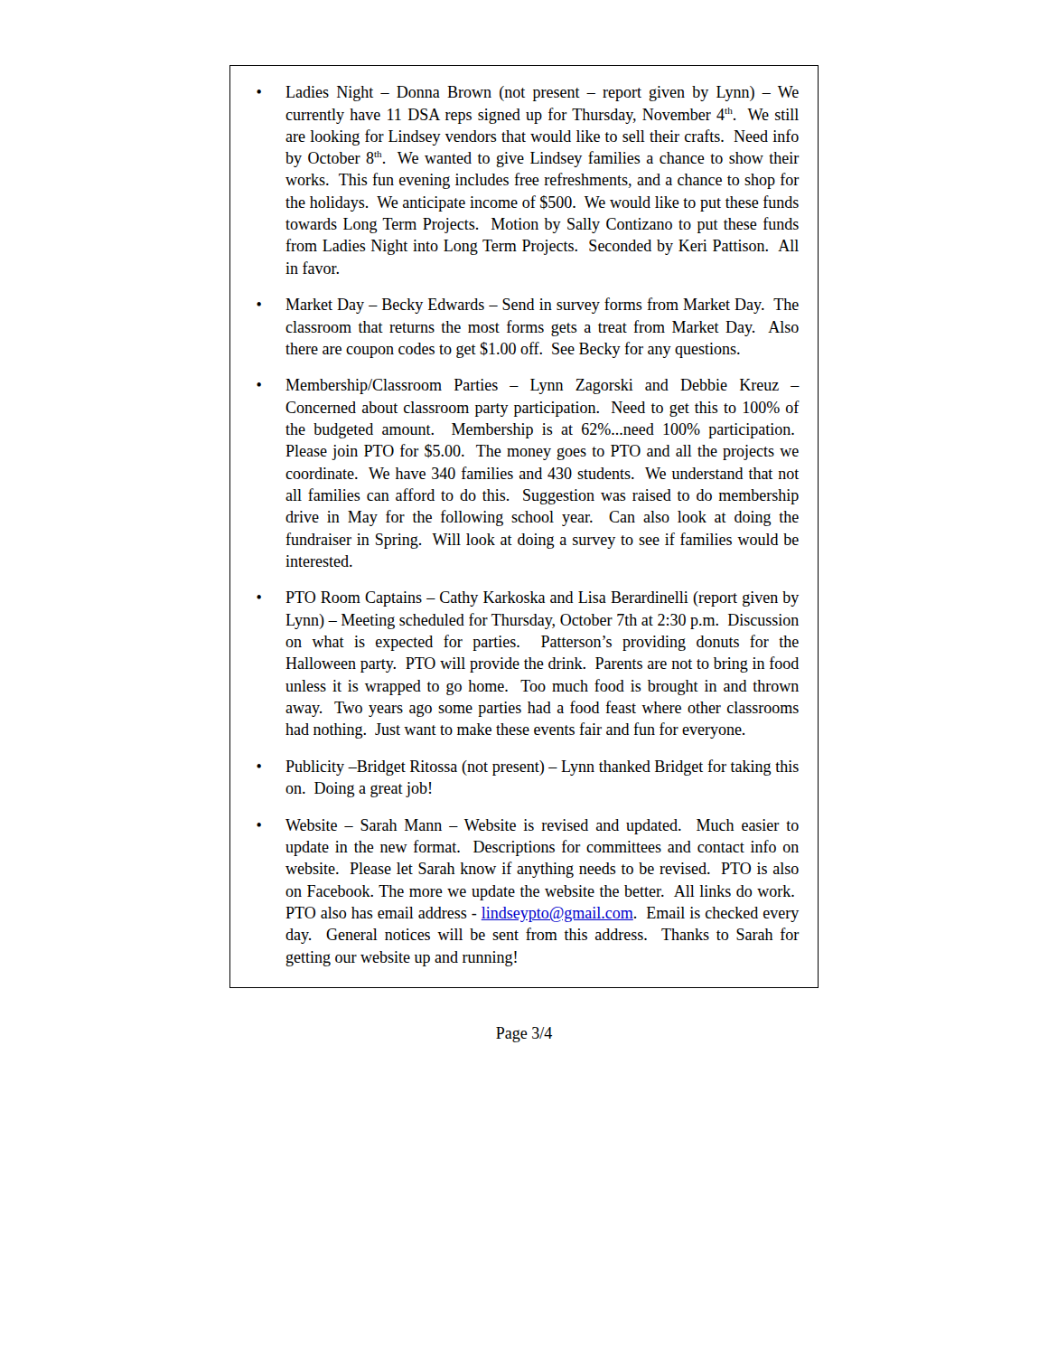Ladies Night – Donna Brown (not present – report given by Lynn) – We currently have 11 DSA reps signed up for Thursday, November 4th. We still are looking for Lindsey vendors that would like to sell their crafts. Need info by October 8th. We wanted to give Lindsey families a chance to show their works. This fun evening includes free refreshments, and a chance to shop for the holidays. We anticipate income of $500. We would like to put these funds towards Long Term Projects. Motion by Sally Contizano to put these funds from Ladies Night into Long Term Projects. Seconded by Keri Pattison. All in favor.
Market Day – Becky Edwards – Send in survey forms from Market Day. The classroom that returns the most forms gets a treat from Market Day. Also there are coupon codes to get $1.00 off. See Becky for any questions.
Membership/Classroom Parties – Lynn Zagorski and Debbie Kreuz – Concerned about classroom party participation. Need to get this to 100% of the budgeted amount. Membership is at 62%...need 100% participation. Please join PTO for $5.00. The money goes to PTO and all the projects we coordinate. We have 340 families and 430 students. We understand that not all families can afford to do this. Suggestion was raised to do membership drive in May for the following school year. Can also look at doing the fundraiser in Spring. Will look at doing a survey to see if families would be interested.
PTO Room Captains – Cathy Karkoska and Lisa Berardinelli (report given by Lynn) – Meeting scheduled for Thursday, October 7th at 2:30 p.m. Discussion on what is expected for parties. Patterson’s providing donuts for the Halloween party. PTO will provide the drink. Parents are not to bring in food unless it is wrapped to go home. Too much food is brought in and thrown away. Two years ago some parties had a food feast where other classrooms had nothing. Just want to make these events fair and fun for everyone.
Publicity –Bridget Ritossa (not present) – Lynn thanked Bridget for taking this on. Doing a great job!
Website – Sarah Mann – Website is revised and updated. Much easier to update in the new format. Descriptions for committees and contact info on website. Please let Sarah know if anything needs to be revised. PTO is also on Facebook. The more we update the website the better. All links do work. PTO also has email address - lindseypto@gmail.com. Email is checked every day. General notices will be sent from this address. Thanks to Sarah for getting our website up and running!
Page 3/4